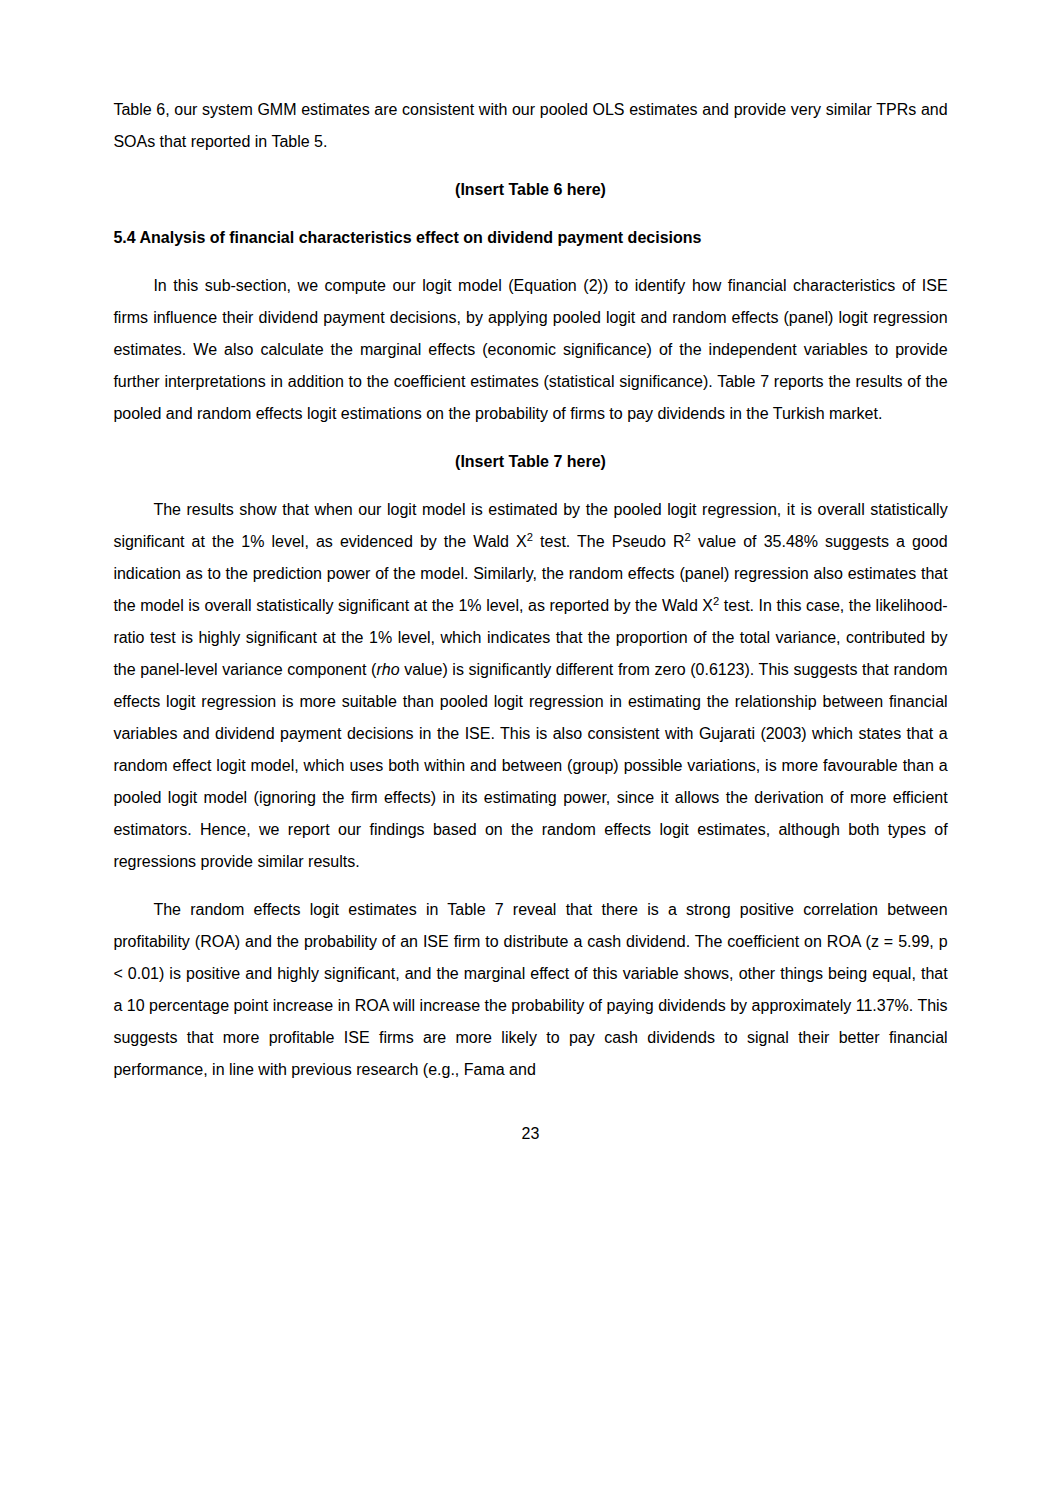Table 6, our system GMM estimates are consistent with our pooled OLS estimates and provide very similar TPRs and SOAs that reported in Table 5.
(Insert Table 6 here)
5.4 Analysis of financial characteristics effect on dividend payment decisions
In this sub-section, we compute our logit model (Equation (2)) to identify how financial characteristics of ISE firms influence their dividend payment decisions, by applying pooled logit and random effects (panel) logit regression estimates. We also calculate the marginal effects (economic significance) of the independent variables to provide further interpretations in addition to the coefficient estimates (statistical significance). Table 7 reports the results of the pooled and random effects logit estimations on the probability of firms to pay dividends in the Turkish market.
(Insert Table 7 here)
The results show that when our logit model is estimated by the pooled logit regression, it is overall statistically significant at the 1% level, as evidenced by the Wald X2 test. The Pseudo R2 value of 35.48% suggests a good indication as to the prediction power of the model. Similarly, the random effects (panel) regression also estimates that the model is overall statistically significant at the 1% level, as reported by the Wald X2 test. In this case, the likelihood-ratio test is highly significant at the 1% level, which indicates that the proportion of the total variance, contributed by the panel-level variance component (rho value) is significantly different from zero (0.6123). This suggests that random effects logit regression is more suitable than pooled logit regression in estimating the relationship between financial variables and dividend payment decisions in the ISE. This is also consistent with Gujarati (2003) which states that a random effect logit model, which uses both within and between (group) possible variations, is more favourable than a pooled logit model (ignoring the firm effects) in its estimating power, since it allows the derivation of more efficient estimators. Hence, we report our findings based on the random effects logit estimates, although both types of regressions provide similar results.
The random effects logit estimates in Table 7 reveal that there is a strong positive correlation between profitability (ROA) and the probability of an ISE firm to distribute a cash dividend. The coefficient on ROA (z = 5.99, p < 0.01) is positive and highly significant, and the marginal effect of this variable shows, other things being equal, that a 10 percentage point increase in ROA will increase the probability of paying dividends by approximately 11.37%. This suggests that more profitable ISE firms are more likely to pay cash dividends to signal their better financial performance, in line with previous research (e.g., Fama and
23